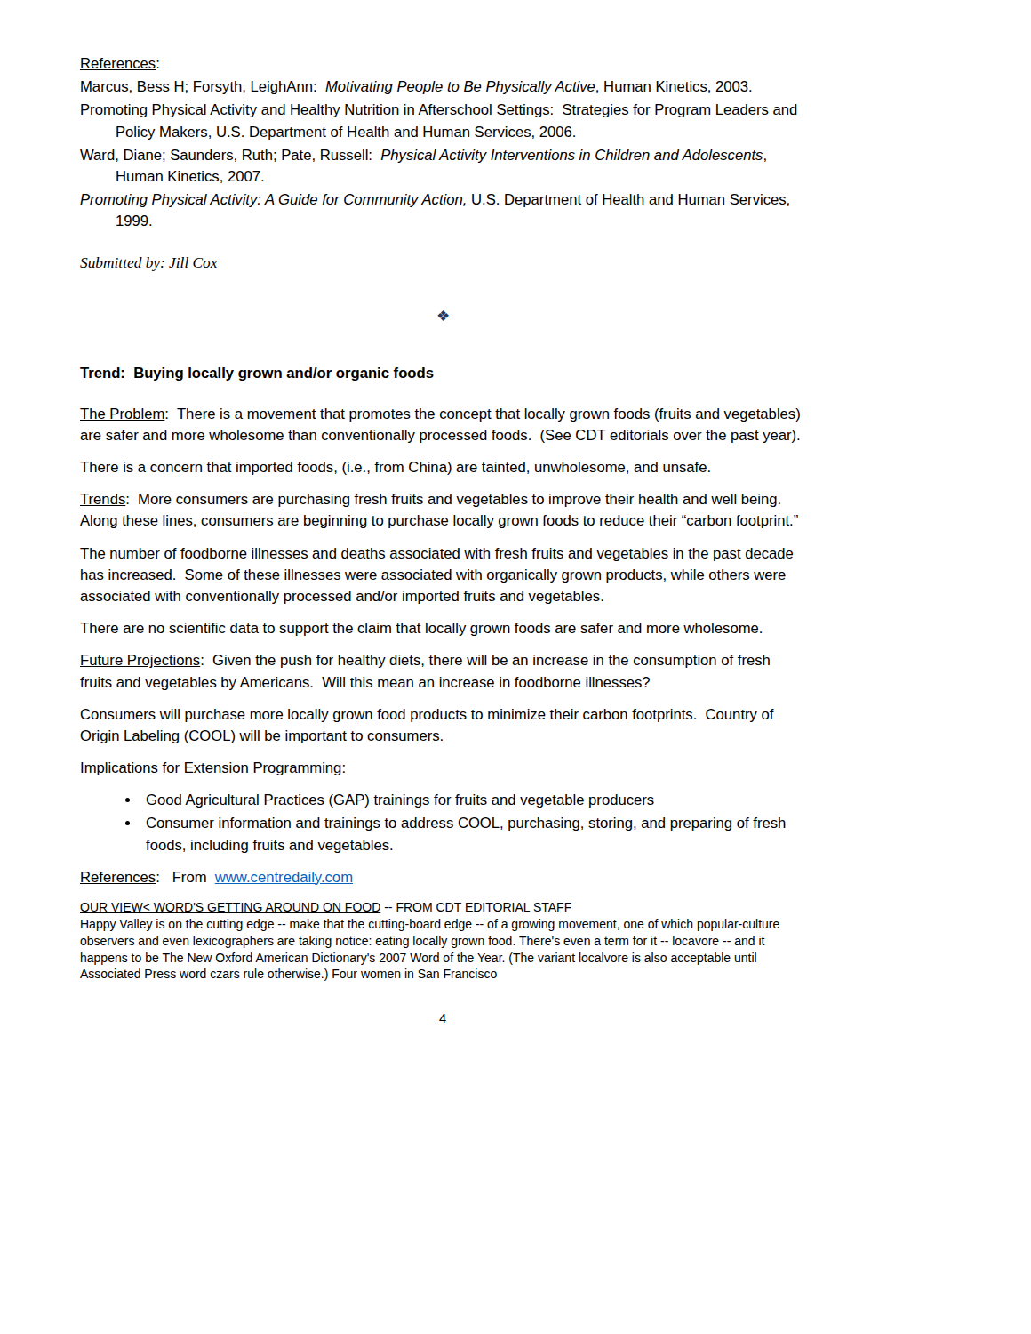References:
Marcus, Bess H; Forsyth, LeighAnn: Motivating People to Be Physically Active, Human Kinetics, 2003.
Promoting Physical Activity and Healthy Nutrition in Afterschool Settings: Strategies for Program Leaders and Policy Makers, U.S. Department of Health and Human Services, 2006.
Ward, Diane; Saunders, Ruth; Pate, Russell: Physical Activity Interventions in Children and Adolescents, Human Kinetics, 2007.
Promoting Physical Activity: A Guide for Community Action, U.S. Department of Health and Human Services, 1999.
Submitted by: Jill Cox
❖
Trend: Buying locally grown and/or organic foods
The Problem: There is a movement that promotes the concept that locally grown foods (fruits and vegetables) are safer and more wholesome than conventionally processed foods. (See CDT editorials over the past year).
There is a concern that imported foods, (i.e., from China) are tainted, unwholesome, and unsafe.
Trends: More consumers are purchasing fresh fruits and vegetables to improve their health and well being. Along these lines, consumers are beginning to purchase locally grown foods to reduce their “carbon footprint.”
The number of foodborne illnesses and deaths associated with fresh fruits and vegetables in the past decade has increased. Some of these illnesses were associated with organically grown products, while others were associated with conventionally processed and/or imported fruits and vegetables.
There are no scientific data to support the claim that locally grown foods are safer and more wholesome.
Future Projections: Given the push for healthy diets, there will be an increase in the consumption of fresh fruits and vegetables by Americans. Will this mean an increase in foodborne illnesses?
Consumers will purchase more locally grown food products to minimize their carbon footprints. Country of Origin Labeling (COOL) will be important to consumers.
Implications for Extension Programming:
Good Agricultural Practices (GAP) trainings for fruits and vegetable producers
Consumer information and trainings to address COOL, purchasing, storing, and preparing of fresh foods, including fruits and vegetables.
References: From www.centredaily.com
OUR VIEW< WORD'S GETTING AROUND ON FOOD -- FROM CDT EDITORIAL STAFF
Happy Valley is on the cutting edge -- make that the cutting-board edge -- of a growing movement, one of which popular-culture observers and even lexicographers are taking notice: eating locally grown food. There's even a term for it -- locavore -- and it happens to be The New Oxford American Dictionary's 2007 Word of the Year. (The variant localvore is also acceptable until Associated Press word czars rule otherwise.) Four women in San Francisco
4